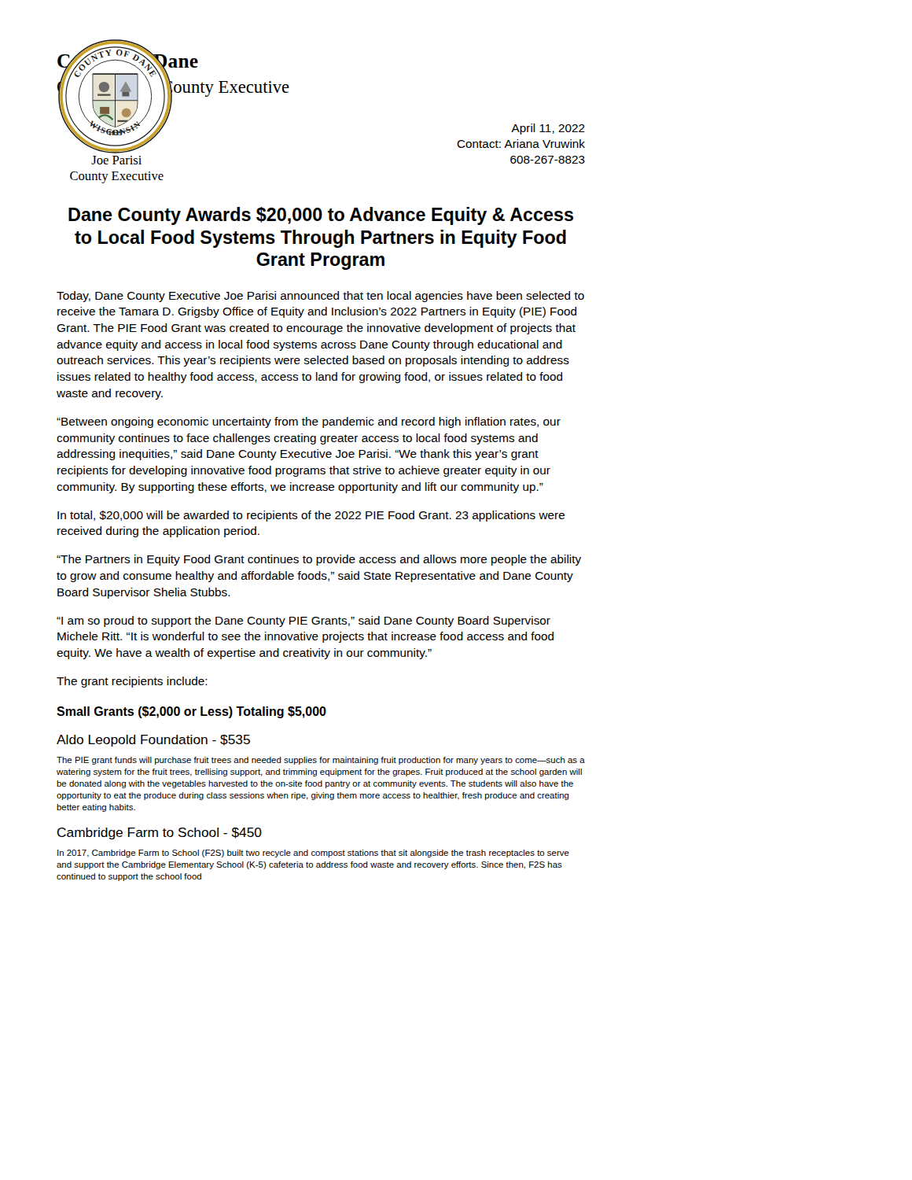COUNTY OF DANE WISCONSIN 1839
County Of Dane
Office Of The County Executive
April 11, 2022
Contact: Ariana Vruwink
608-267-8823
Joe Parisi
County Executive
Dane County Awards $20,000 to Advance Equity & Access to Local Food Systems Through Partners in Equity Food Grant Program
Today, Dane County Executive Joe Parisi announced that ten local agencies have been selected to receive the Tamara D. Grigsby Office of Equity and Inclusion’s 2022 Partners in Equity (PIE) Food Grant. The PIE Food Grant was created to encourage the innovative development of projects that advance equity and access in local food systems across Dane County through educational and outreach services. This year’s recipients were selected based on proposals intending to address issues related to healthy food access, access to land for growing food, or issues related to food waste and recovery.
“Between ongoing economic uncertainty from the pandemic and record high inflation rates, our community continues to face challenges creating greater access to local food systems and addressing inequities,” said Dane County Executive Joe Parisi. “We thank this year’s grant recipients for developing innovative food programs that strive to achieve greater equity in our community. By supporting these efforts, we increase opportunity and lift our community up.”
In total, $20,000 will be awarded to recipients of the 2022 PIE Food Grant. 23 applications were received during the application period.
“The Partners in Equity Food Grant continues to provide access and allows more people the ability to grow and consume healthy and affordable foods,” said State Representative and Dane County Board Supervisor Shelia Stubbs.
“I am so proud to support the Dane County PIE Grants,” said Dane County Board Supervisor Michele Ritt. “It is wonderful to see the innovative projects that increase food access and food equity. We have a wealth of expertise and creativity in our community.”
The grant recipients include:
Small Grants ($2,000 or Less) Totaling $5,000
Aldo Leopold Foundation - $535
The PIE grant funds will purchase fruit trees and needed supplies for maintaining fruit production for many years to come—such as a watering system for the fruit trees, trellising support, and trimming equipment for the grapes. Fruit produced at the school garden will be donated along with the vegetables harvested to the on-site food pantry or at community events. The students will also have the opportunity to eat the produce during class sessions when ripe, giving them more access to healthier, fresh produce and creating better eating habits.
Cambridge Farm to School - $450
In 2017, Cambridge Farm to School (F2S) built two recycle and compost stations that sit alongside the trash receptacles to serve and support the Cambridge Elementary School (K-5) cafeteria to address food waste and recovery efforts. Since then, F2S has continued to support the school food